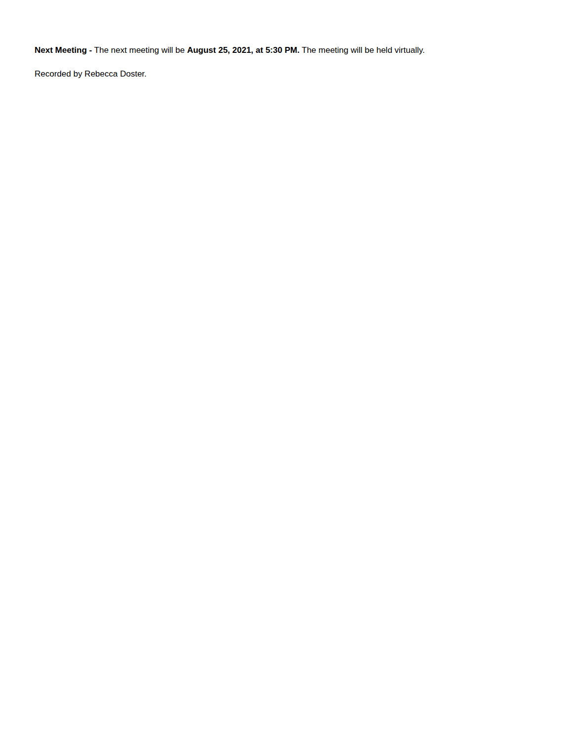Next Meeting - The next meeting will be August 25, 2021, at 5:30 PM. The meeting will be held virtually.
Recorded by Rebecca Doster.